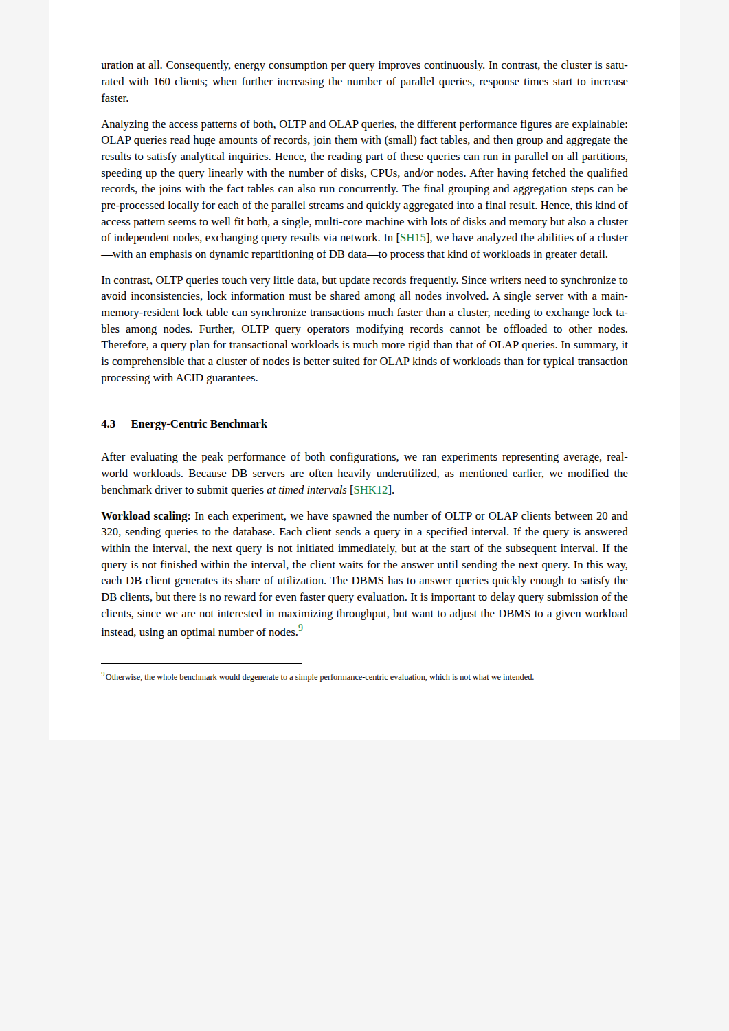uration at all. Consequently, energy consumption per query improves continuously. In contrast, the cluster is saturated with 160 clients; when further increasing the number of parallel queries, response times start to increase faster.
Analyzing the access patterns of both, OLTP and OLAP queries, the different performance figures are explainable: OLAP queries read huge amounts of records, join them with (small) fact tables, and then group and aggregate the results to satisfy analytical inquiries. Hence, the reading part of these queries can run in parallel on all partitions, speeding up the query linearly with the number of disks, CPUs, and/or nodes. After having fetched the qualified records, the joins with the fact tables can also run concurrently. The final grouping and aggregation steps can be pre-processed locally for each of the parallel streams and quickly aggregated into a final result. Hence, this kind of access pattern seems to well fit both, a single, multi-core machine with lots of disks and memory but also a cluster of independent nodes, exchanging query results via network. In [SH15], we have analyzed the abilities of a cluster—with an emphasis on dynamic repartitioning of DB data—to process that kind of workloads in greater detail.
In contrast, OLTP queries touch very little data, but update records frequently. Since writers need to synchronize to avoid inconsistencies, lock information must be shared among all nodes involved. A single server with a main-memory-resident lock table can synchronize transactions much faster than a cluster, needing to exchange lock tables among nodes. Further, OLTP query operators modifying records cannot be offloaded to other nodes. Therefore, a query plan for transactional workloads is much more rigid than that of OLAP queries. In summary, it is comprehensible that a cluster of nodes is better suited for OLAP kinds of workloads than for typical transaction processing with ACID guarantees.
4.3 Energy-Centric Benchmark
After evaluating the peak performance of both configurations, we ran experiments representing average, real-world workloads. Because DB servers are often heavily underutilized, as mentioned earlier, we modified the benchmark driver to submit queries at timed intervals [SHK12].
Workload scaling: In each experiment, we have spawned the number of OLTP or OLAP clients between 20 and 320, sending queries to the database. Each client sends a query in a specified interval. If the query is answered within the interval, the next query is not initiated immediately, but at the start of the subsequent interval. If the query is not finished within the interval, the client waits for the answer until sending the next query. In this way, each DB client generates its share of utilization. The DBMS has to answer queries quickly enough to satisfy the DB clients, but there is no reward for even faster query evaluation. It is important to delay query submission of the clients, since we are not interested in maximizing throughput, but want to adjust the DBMS to a given workload instead, using an optimal number of nodes.9
9Otherwise, the whole benchmark would degenerate to a simple performance-centric evaluation, which is not what we intended.